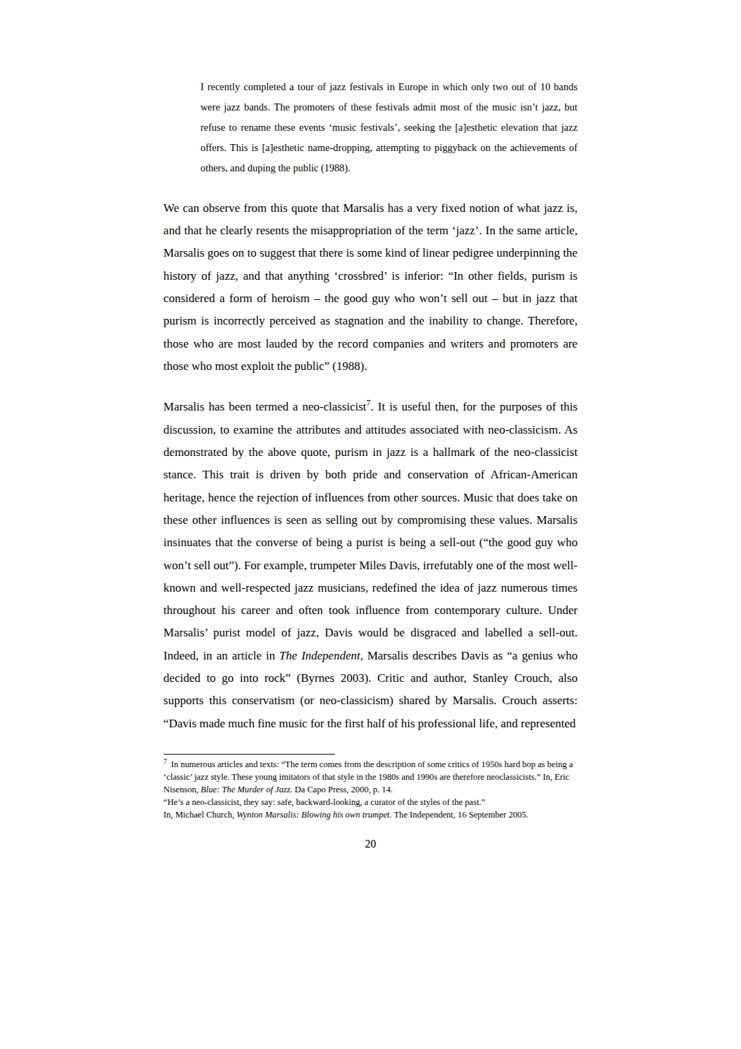I recently completed a tour of jazz festivals in Europe in which only two out of 10 bands were jazz bands. The promoters of these festivals admit most of the music isn’t jazz, but refuse to rename these events ‘music festivals’, seeking the [a]esthetic elevation that jazz offers. This is [a]esthetic name-dropping, attempting to piggyback on the achievements of others, and duping the public (1988).
We can observe from this quote that Marsalis has a very fixed notion of what jazz is, and that he clearly resents the misappropriation of the term ‘jazz’. In the same article, Marsalis goes on to suggest that there is some kind of linear pedigree underpinning the history of jazz, and that anything ‘crossbred’ is inferior: “In other fields, purism is considered a form of heroism – the good guy who won’t sell out – but in jazz that purism is incorrectly perceived as stagnation and the inability to change. Therefore, those who are most lauded by the record companies and writers and promoters are those who most exploit the public” (1988).
Marsalis has been termed a neo-classicist7. It is useful then, for the purposes of this discussion, to examine the attributes and attitudes associated with neo-classicism. As demonstrated by the above quote, purism in jazz is a hallmark of the neo-classicist stance. This trait is driven by both pride and conservation of African-American heritage, hence the rejection of influences from other sources. Music that does take on these other influences is seen as selling out by compromising these values. Marsalis insinuates that the converse of being a purist is being a sell-out (“the good guy who won’t sell out”). For example, trumpeter Miles Davis, irrefutably one of the most well-known and well-respected jazz musicians, redefined the idea of jazz numerous times throughout his career and often took influence from contemporary culture. Under Marsalis’ purist model of jazz, Davis would be disgraced and labelled a sell-out. Indeed, in an article in The Independent, Marsalis describes Davis as “a genius who decided to go into rock” (Byrnes 2003). Critic and author, Stanley Crouch, also supports this conservatism (or neo-classicism) shared by Marsalis. Crouch asserts: “Davis made much fine music for the first half of his professional life, and represented
7 In numerous articles and texts: “The term comes from the description of some critics of 1950s hard bop as being a ‘classic’ jazz style. These young imitators of that style in the 1980s and 1990s are therefore neoclassicists.” In, Eric Nisenson, Blue: The Murder of Jazz. Da Capo Press, 2000, p. 14.
“He’s a neo-classicist, they say: safe, backward-looking, a curator of the styles of the past.”
In, Michael Church, Wynton Marsalis: Blowing his own trumpet. The Independent, 16 September 2005.
20